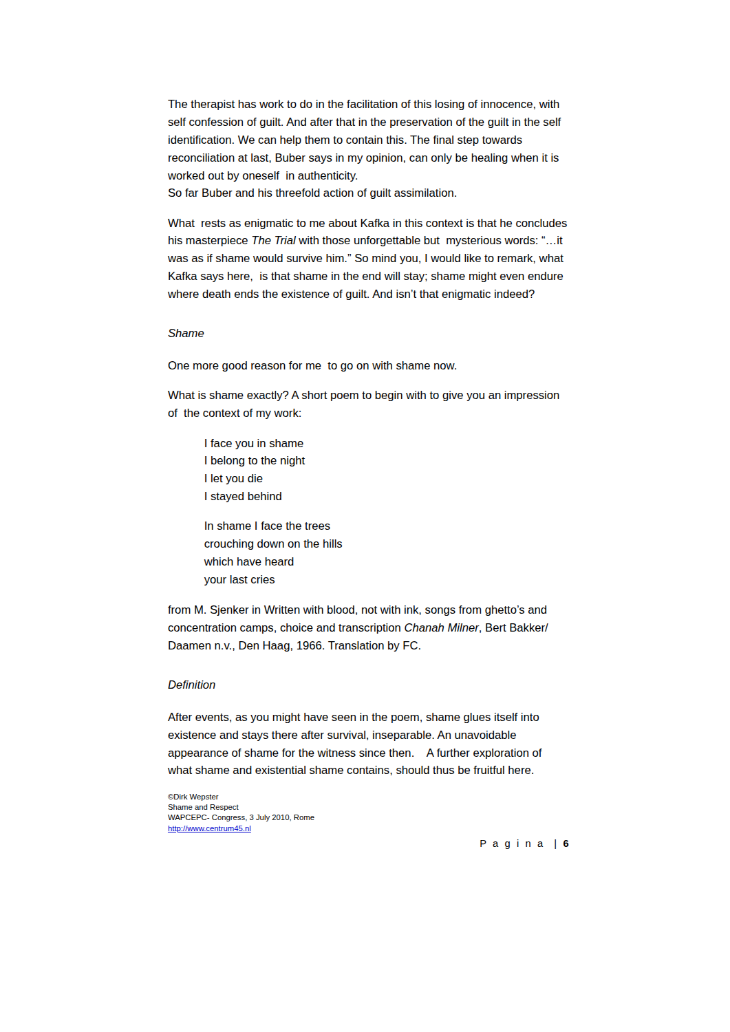The therapist has work to do in the facilitation of this losing of innocence, with self confession of guilt. And after that in the preservation of the guilt in the self identification. We can help them to contain this. The final step towards reconciliation at last, Buber says in my opinion, can only be healing when it is worked out by oneself in authenticity.
So far Buber and his threefold action of guilt assimilation.
What rests as enigmatic to me about Kafka in this context is that he concludes his masterpiece The Trial with those unforgettable but mysterious words: “…it was as if shame would survive him.” So mind you, I would like to remark, what Kafka says here, is that shame in the end will stay; shame might even endure where death ends the existence of guilt. And isn’t that enigmatic indeed?
Shame
One more good reason for me to go on with shame now.
What is shame exactly? A short poem to begin with to give you an impression of the context of my work:
I face you in shame
I belong to the night
I let you die
I stayed behind
In shame I face the trees
crouching down on the hills
which have heard
your last cries
from M. Sjenker in Written with blood, not with ink, songs from ghetto’s and concentration camps, choice and transcription Chanah Milner, Bert Bakker/ Daamen n.v., Den Haag, 1966. Translation by FC.
Definition
After events, as you might have seen in the poem, shame glues itself into existence and stays there after survival, inseparable. An unavoidable appearance of shame for the witness since then. A further exploration of what shame and existential shame contains, should thus be fruitful here.
©Dirk Wepster
Shame and Respect
WAPCEPC- Congress, 3 July 2010, Rome
http://www.centrum45.nl
P a g i n a | 6